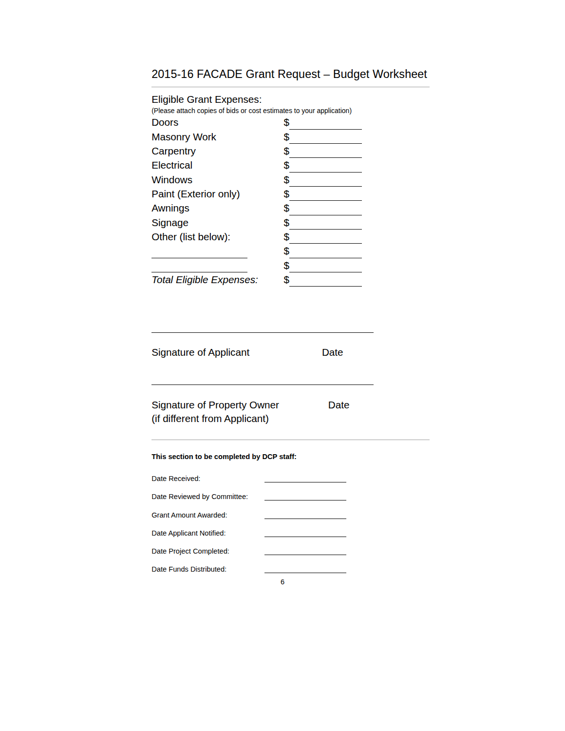2015-16 FACADE Grant Request – Budget Worksheet
Eligible Grant Expenses:
(Please attach copies of bids or cost estimates to your application)
| Doors | $ |
| Masonry Work | $ |
| Carpentry | $ |
| Electrical | $ |
| Windows | $ |
| Paint (Exterior only) | $ |
| Awnings | $ |
| Signage | $ |
| Other (list below): | $ |
| | $ |
| | $ |
| Total Eligible Expenses: | $ |
Signature of ApplicantDate
Signature of Property OwnerDate
(if different from Applicant)
This section to be completed by DCP staff:
| Date Received: | |
| Date Reviewed by Committee: | |
| Grant Amount Awarded: | |
| Date Applicant Notified: | |
| Date Project Completed: | |
| Date Funds Distributed: | |
6